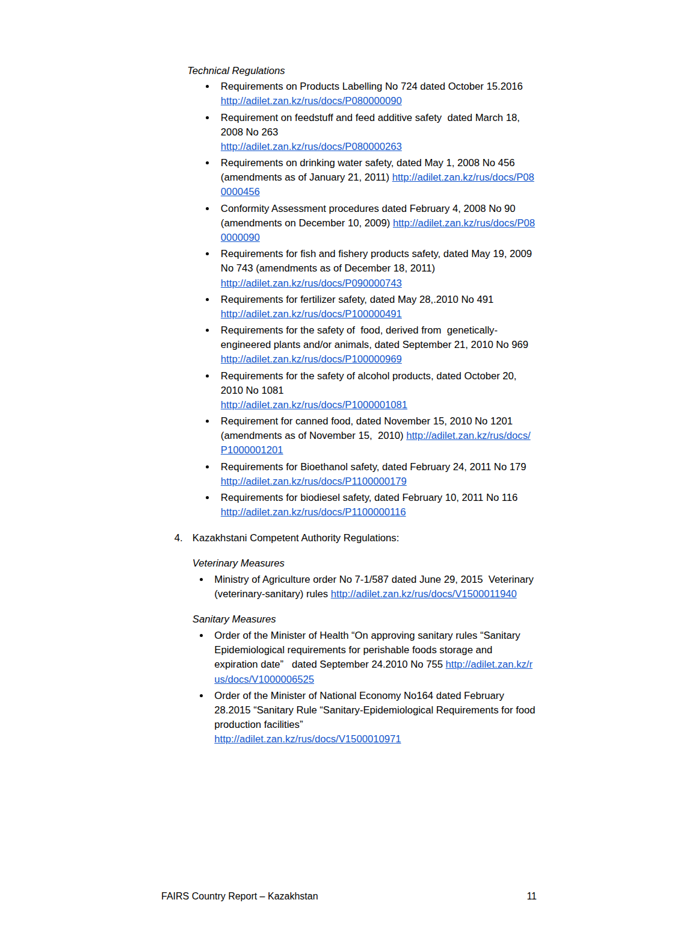Technical Regulations
Requirements on Products Labelling No 724 dated October 15.2016
http://adilet.zan.kz/rus/docs/P080000090
Requirement on feedstuff and feed additive safety dated March 18, 2008 No 263
http://adilet.zan.kz/rus/docs/P080000263
Requirements on drinking water safety, dated May 1, 2008 No 456 (amendments as of January 21, 2011) http://adilet.zan.kz/rus/docs/P080000456
Conformity Assessment procedures dated February 4, 2008 No 90 (amendments on December 10, 2009) http://adilet.zan.kz/rus/docs/P080000090
Requirements for fish and fishery products safety, dated May 19, 2009 No 743 (amendments as of December 18, 2011)
http://adilet.zan.kz/rus/docs/P090000743
Requirements for fertilizer safety, dated May 28,.2010 No 491
http://adilet.zan.kz/rus/docs/P100000491
Requirements for the safety of food, derived from genetically-engineered plants and/or animals, dated September 21, 2010 No 969
http://adilet.zan.kz/rus/docs/P100000969
Requirements for the safety of alcohol products, dated October 20, 2010 No 1081
http://adilet.zan.kz/rus/docs/P1000001081
Requirement for canned food, dated November 15, 2010 No 1201 (amendments as of November 15, 2010) http://adilet.zan.kz/rus/docs/P1000001201
Requirements for Bioethanol safety, dated February 24, 2011 No 179
http://adilet.zan.kz/rus/docs/P1100000179
Requirements for biodiesel safety, dated February 10, 2011 No 116
http://adilet.zan.kz/rus/docs/P1100000116
Kazakhstani Competent Authority Regulations:
Veterinary Measures
Ministry of Agriculture order No 7-1/587 dated June 29, 2015 Veterinary (veterinary-sanitary) rules http://adilet.zan.kz/rus/docs/V1500011940
Sanitary Measures
Order of the Minister of Health “On approving sanitary rules “Sanitary Epidemiological requirements for perishable foods storage and expiration date” dated September 24.2010 No 755 http://adilet.zan.kz/rus/docs/V1000006525
Order of the Minister of National Economy No164 dated February 28.2015 “Sanitary Rule “Sanitary-Epidemiological Requirements for food production facilities”
http://adilet.zan.kz/rus/docs/V1500010971
FAIRS Country Report – Kazakhstan 11